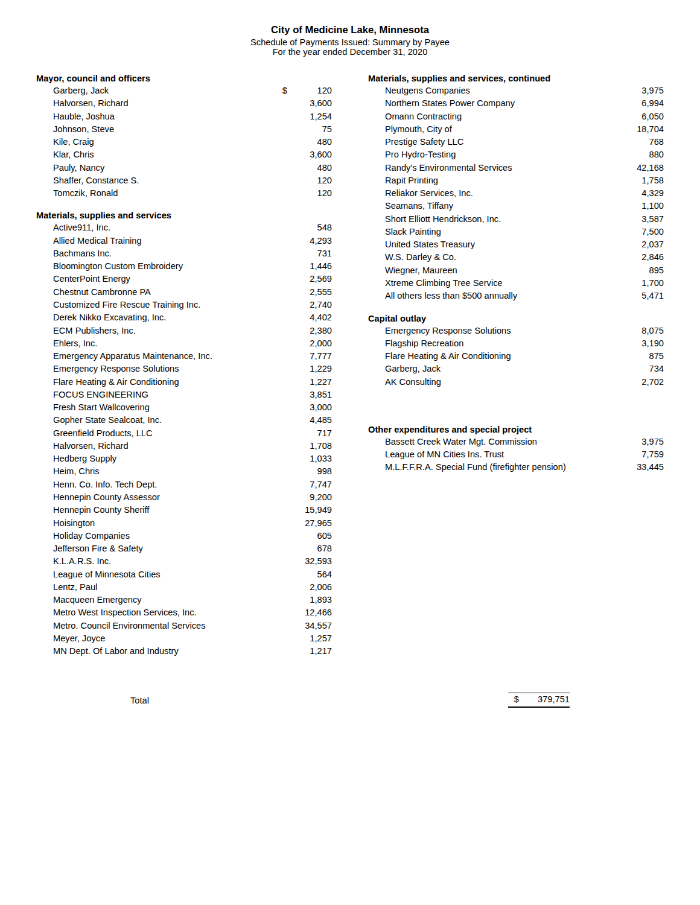City of Medicine Lake, Minnesota
Schedule of Payments Issued: Summary by Payee
For the year ended December 31, 2020
Mayor, council and officers
| Garberg, Jack | $ | 120 |
| Halvorsen, Richard | | 3,600 |
| Hauble, Joshua | | 1,254 |
| Johnson, Steve | | 75 |
| Kile, Craig | | 480 |
| Klar, Chris | | 3,600 |
| Pauly, Nancy | | 480 |
| Shaffer, Constance S. | | 120 |
| Tomczik, Ronald | | 120 |
Materials, supplies and services
| Active911, Inc. | | 548 |
| Allied Medical Training | | 4,293 |
| Bachmans Inc. | | 731 |
| Bloomington Custom Embroidery | | 1,446 |
| CenterPoint Energy | | 2,569 |
| Chestnut Cambronne PA | | 2,555 |
| Customized Fire Rescue Training Inc. | | 2,740 |
| Derek Nikko Excavating, Inc. | | 4,402 |
| ECM Publishers, Inc. | | 2,380 |
| Ehlers, Inc. | | 2,000 |
| Emergency Apparatus Maintenance, Inc. | | 7,777 |
| Emergency Response Solutions | | 1,229 |
| Flare Heating & Air Conditioning | | 1,227 |
| FOCUS ENGINEERING | | 3,851 |
| Fresh Start Wallcovering | | 3,000 |
| Gopher State Sealcoat, Inc. | | 4,485 |
| Greenfield Products, LLC | | 717 |
| Halvorsen, Richard | | 1,708 |
| Hedberg Supply | | 1,033 |
| Heim, Chris | | 998 |
| Henn. Co. Info. Tech Dept. | | 7,747 |
| Hennepin County Assessor | | 9,200 |
| Hennepin County Sheriff | | 15,949 |
| Hoisington | | 27,965 |
| Holiday Companies | | 605 |
| Jefferson Fire & Safety | | 678 |
| K.L.A.R.S. Inc. | | 32,593 |
| League of Minnesota Cities | | 564 |
| Lentz, Paul | | 2,006 |
| Macqueen Emergency | | 1,893 |
| Metro West Inspection Services, Inc. | | 12,466 |
| Metro. Council Environmental Services | | 34,557 |
| Meyer, Joyce | | 1,257 |
| MN Dept. Of Labor and Industry | | 1,217 |
Materials, supplies and services, continued
| Neutgens Companies | 3,975 |
| Northern States Power Company | 6,994 |
| Omann Contracting | 6,050 |
| Plymouth, City of | 18,704 |
| Prestige Safety LLC | 768 |
| Pro Hydro-Testing | 880 |
| Randy's Environmental Services | 42,168 |
| Rapit Printing | 1,758 |
| Reliakor Services, Inc. | 4,329 |
| Seamans, Tiffany | 1,100 |
| Short Elliott Hendrickson, Inc. | 3,587 |
| Slack Painting | 7,500 |
| United States Treasury | 2,037 |
| W.S. Darley & Co. | 2,846 |
| Wiegner, Maureen | 895 |
| Xtreme Climbing Tree Service | 1,700 |
| All others less than $500 annually | 5,471 |
Capital outlay
| Emergency Response Solutions | 8,075 |
| Flagship Recreation | 3,190 |
| Flare Heating & Air Conditioning | 875 |
| Garberg, Jack | 734 |
| AK Consulting | 2,702 |
Other expenditures and special project
| Bassett Creek Water Mgt. Commission | 3,975 |
| League of MN Cities Ins. Trust | 7,759 |
| M.L.F.F.R.A. Special Fund (firefighter pension) | 33,445 |
| Total | $ | 379,751 |